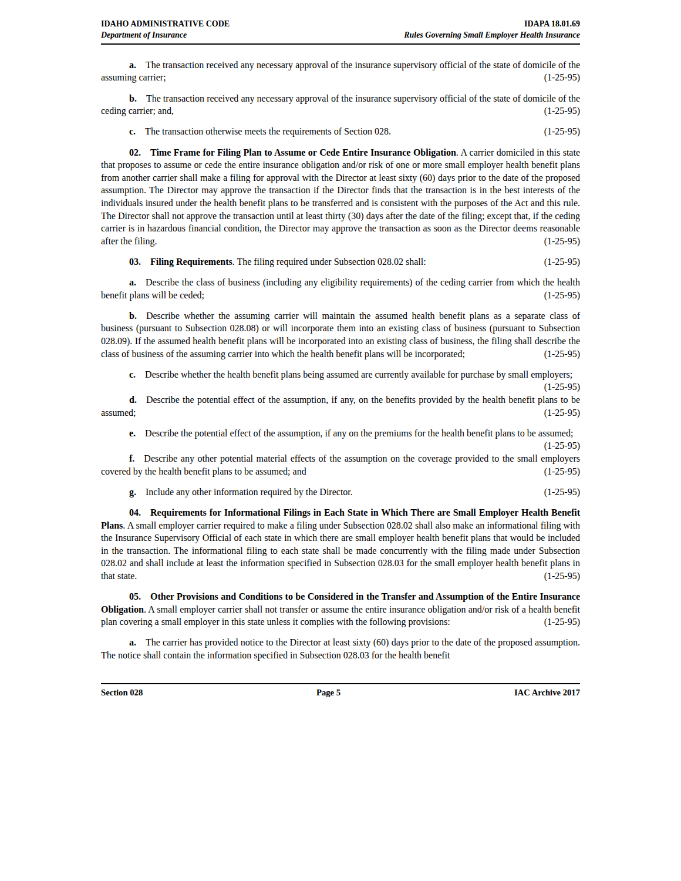IDAHO ADMINISTRATIVE CODE
Department of Insurance
IDAPA 18.01.69
Rules Governing Small Employer Health Insurance
a. The transaction received any necessary approval of the insurance supervisory official of the state of domicile of the assuming carrier;(1-25-95)
b. The transaction received any necessary approval of the insurance supervisory official of the state of domicile of the ceding carrier; and,(1-25-95)
c. The transaction otherwise meets the requirements of Section 028.(1-25-95)
02. Time Frame for Filing Plan to Assume or Cede Entire Insurance Obligation. A carrier domiciled in this state that proposes to assume or cede the entire insurance obligation and/or risk of one or more small employer health benefit plans from another carrier shall make a filing for approval with the Director at least sixty (60) days prior to the date of the proposed assumption. The Director may approve the transaction if the Director finds that the transaction is in the best interests of the individuals insured under the health benefit plans to be transferred and is consistent with the purposes of the Act and this rule. The Director shall not approve the transaction until at least thirty (30) days after the date of the filing; except that, if the ceding carrier is in hazardous financial condition, the Director may approve the transaction as soon as the Director deems reasonable after the filing.(1-25-95)
03. Filing Requirements. The filing required under Subsection 028.02 shall:(1-25-95)
a. Describe the class of business (including any eligibility requirements) of the ceding carrier from which the health benefit plans will be ceded;(1-25-95)
b. Describe whether the assuming carrier will maintain the assumed health benefit plans as a separate class of business (pursuant to Subsection 028.08) or will incorporate them into an existing class of business (pursuant to Subsection 028.09). If the assumed health benefit plans will be incorporated into an existing class of business, the filing shall describe the class of business of the assuming carrier into which the health benefit plans will be incorporated;(1-25-95)
c. Describe whether the health benefit plans being assumed are currently available for purchase by small employers;(1-25-95)
d. Describe the potential effect of the assumption, if any, on the benefits provided by the health benefit plans to be assumed;(1-25-95)
e. Describe the potential effect of the assumption, if any on the premiums for the health benefit plans to be assumed;(1-25-95)
f. Describe any other potential material effects of the assumption on the coverage provided to the small employers covered by the health benefit plans to be assumed; and(1-25-95)
g. Include any other information required by the Director.(1-25-95)
04. Requirements for Informational Filings in Each State in Which There are Small Employer Health Benefit Plans. A small employer carrier required to make a filing under Subsection 028.02 shall also make an informational filing with the Insurance Supervisory Official of each state in which there are small employer health benefit plans that would be included in the transaction. The informational filing to each state shall be made concurrently with the filing made under Subsection 028.02 and shall include at least the information specified in Subsection 028.03 for the small employer health benefit plans in that state.(1-25-95)
05. Other Provisions and Conditions to be Considered in the Transfer and Assumption of the Entire Insurance Obligation. A small employer carrier shall not transfer or assume the entire insurance obligation and/or risk of a health benefit plan covering a small employer in this state unless it complies with the following provisions:(1-25-95)
a. The carrier has provided notice to the Director at least sixty (60) days prior to the date of the proposed assumption. The notice shall contain the information specified in Subsection 028.03 for the health benefit
Section 028
Page 5
IAC Archive 2017